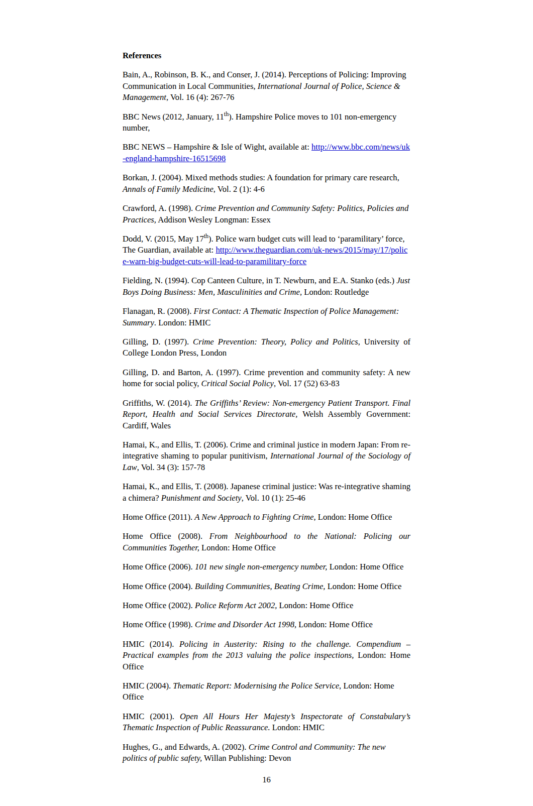References
Bain, A., Robinson, B. K., and Conser, J. (2014). Perceptions of Policing: Improving Communication in Local Communities, International Journal of Police, Science & Management, Vol. 16 (4): 267-76
BBC News (2012, January, 11th). Hampshire Police moves to 101 non-emergency number,
BBC NEWS – Hampshire & Isle of Wight, available at: http://www.bbc.com/news/uk-england-hampshire-16515698
Borkan, J. (2004). Mixed methods studies: A foundation for primary care research, Annals of Family Medicine, Vol. 2 (1): 4-6
Crawford, A. (1998). Crime Prevention and Community Safety: Politics, Policies and Practices, Addison Wesley Longman: Essex
Dodd, V. (2015, May 17th). Police warn budget cuts will lead to ‘paramilitary’ force, The Guardian, available at: http://www.theguardian.com/uk-news/2015/may/17/police-warn-big-budget-cuts-will-lead-to-paramilitary-force
Fielding, N. (1994). Cop Canteen Culture, in T. Newburn, and E.A. Stanko (eds.) Just Boys Doing Business: Men, Masculinities and Crime, London: Routledge
Flanagan, R. (2008). First Contact: A Thematic Inspection of Police Management: Summary. London: HMIC
Gilling, D. (1997). Crime Prevention: Theory, Policy and Politics, University of College London Press, London
Gilling, D. and Barton, A. (1997). Crime prevention and community safety: A new home for social policy, Critical Social Policy, Vol. 17 (52) 63-83
Griffiths, W. (2014). The Griffiths’ Review: Non-emergency Patient Transport. Final Report, Health and Social Services Directorate, Welsh Assembly Government: Cardiff, Wales
Hamai, K., and Ellis, T. (2006). Crime and criminal justice in modern Japan: From re-integrative shaming to popular punitivism, International Journal of the Sociology of Law, Vol. 34 (3): 157-78
Hamai, K., and Ellis, T. (2008). Japanese criminal justice: Was re-integrative shaming a chimera? Punishment and Society, Vol. 10 (1): 25-46
Home Office (2011). A New Approach to Fighting Crime, London: Home Office
Home Office (2008). From Neighbourhood to the National: Policing our Communities Together, London: Home Office
Home Office (2006). 101 new single non-emergency number, London: Home Office
Home Office (2004). Building Communities, Beating Crime, London: Home Office
Home Office (2002). Police Reform Act 2002, London: Home Office
Home Office (1998). Crime and Disorder Act 1998, London: Home Office
HMIC (2014). Policing in Austerity: Rising to the challenge. Compendium – Practical examples from the 2013 valuing the police inspections, London: Home Office
HMIC (2004). Thematic Report: Modernising the Police Service, London: Home Office
HMIC (2001). Open All Hours Her Majesty’s Inspectorate of Constabulary’s Thematic Inspection of Public Reassurance. London: HMIC
Hughes, G., and Edwards, A. (2002). Crime Control and Community: The new politics of public safety, Willan Publishing: Devon
16